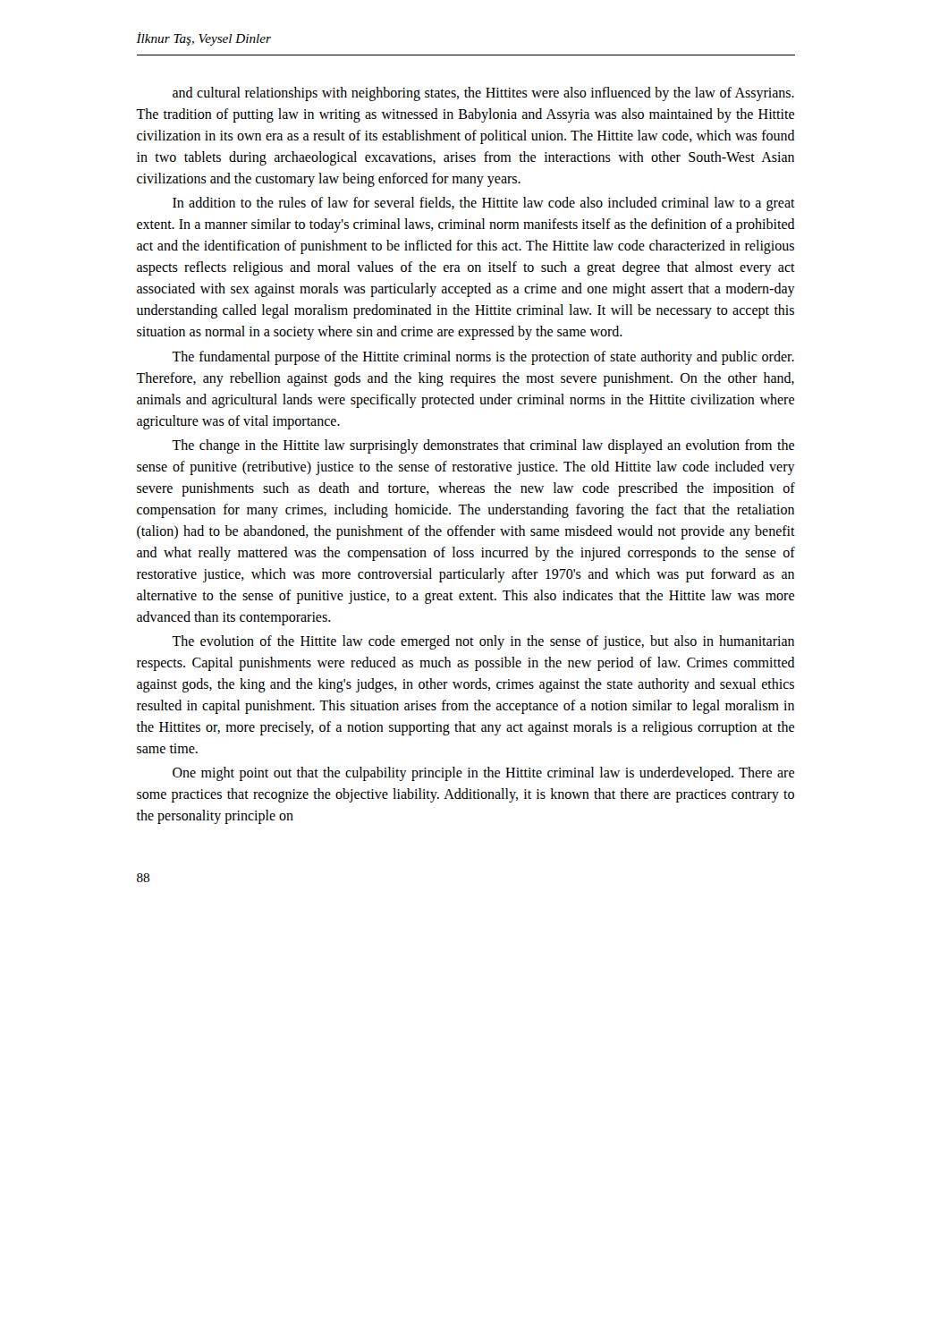İlknur Taş, Veysel Dinler
and cultural relationships with neighboring states, the Hittites were also influenced by the law of Assyrians. The tradition of putting law in writing as witnessed in Babylonia and Assyria was also maintained by the Hittite civilization in its own era as a result of its establishment of political union. The Hittite law code, which was found in two tablets during archaeological excavations, arises from the interactions with other South-West Asian civilizations and the customary law being enforced for many years.
In addition to the rules of law for several fields, the Hittite law code also included criminal law to a great extent. In a manner similar to today's criminal laws, criminal norm manifests itself as the definition of a prohibited act and the identification of punishment to be inflicted for this act. The Hittite law code characterized in religious aspects reflects religious and moral values of the era on itself to such a great degree that almost every act associated with sex against morals was particularly accepted as a crime and one might assert that a modern-day understanding called legal moralism predominated in the Hittite criminal law. It will be necessary to accept this situation as normal in a society where sin and crime are expressed by the same word.
The fundamental purpose of the Hittite criminal norms is the protection of state authority and public order. Therefore, any rebellion against gods and the king requires the most severe punishment. On the other hand, animals and agricultural lands were specifically protected under criminal norms in the Hittite civilization where agriculture was of vital importance.
The change in the Hittite law surprisingly demonstrates that criminal law displayed an evolution from the sense of punitive (retributive) justice to the sense of restorative justice. The old Hittite law code included very severe punishments such as death and torture, whereas the new law code prescribed the imposition of compensation for many crimes, including homicide. The understanding favoring the fact that the retaliation (talion) had to be abandoned, the punishment of the offender with same misdeed would not provide any benefit and what really mattered was the compensation of loss incurred by the injured corresponds to the sense of restorative justice, which was more controversial particularly after 1970's and which was put forward as an alternative to the sense of punitive justice, to a great extent. This also indicates that the Hittite law was more advanced than its contemporaries.
The evolution of the Hittite law code emerged not only in the sense of justice, but also in humanitarian respects. Capital punishments were reduced as much as possible in the new period of law. Crimes committed against gods, the king and the king's judges, in other words, crimes against the state authority and sexual ethics resulted in capital punishment. This situation arises from the acceptance of a notion similar to legal moralism in the Hittites or, more precisely, of a notion supporting that any act against morals is a religious corruption at the same time.
One might point out that the culpability principle in the Hittite criminal law is underdeveloped. There are some practices that recognize the objective liability. Additionally, it is known that there are practices contrary to the personality principle on
88